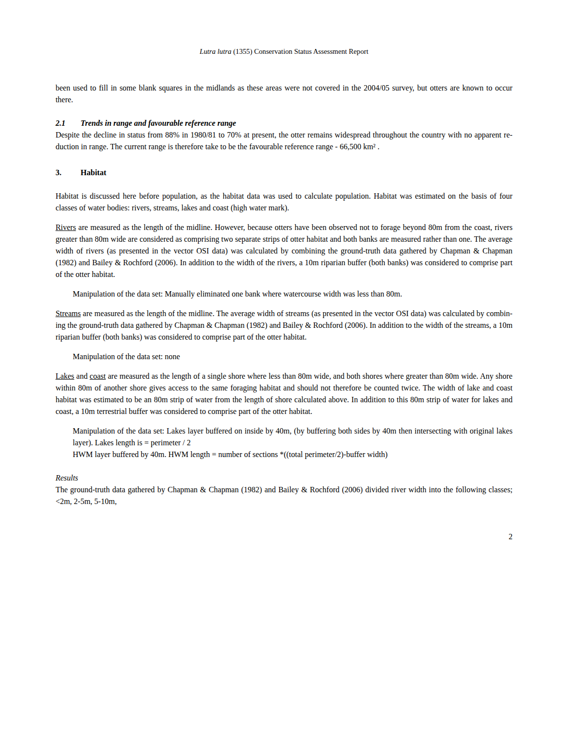Lutra lutra (1355) Conservation Status Assessment Report
been used to fill in some blank squares in the midlands as these areas were not covered in the 2004/05 survey, but otters are known to occur there.
2.1 Trends in range and favourable reference range
Despite the decline in status from 88% in 1980/81 to 70% at present, the otter remains widespread throughout the country with no apparent reduction in range. The current range is therefore take to be the favourable reference range - 66,500 km² .
3. Habitat
Habitat is discussed here before population, as the habitat data was used to calculate population. Habitat was estimated on the basis of four classes of water bodies: rivers, streams, lakes and coast (high water mark).
Rivers are measured as the length of the midline. However, because otters have been observed not to forage beyond 80m from the coast, rivers greater than 80m wide are considered as comprising two separate strips of otter habitat and both banks are measured rather than one. The average width of rivers (as presented in the vector OSI data) was calculated by combining the ground-truth data gathered by Chapman & Chapman (1982) and Bailey & Rochford (2006). In addition to the width of the rivers, a 10m riparian buffer (both banks) was considered to comprise part of the otter habitat.
Manipulation of the data set: Manually eliminated one bank where watercourse width was less than 80m.
Streams are measured as the length of the midline. The average width of streams (as presented in the vector OSI data) was calculated by combining the ground-truth data gathered by Chapman & Chapman (1982) and Bailey & Rochford (2006). In addition to the width of the streams, a 10m riparian buffer (both banks) was considered to comprise part of the otter habitat.
Manipulation of the data set: none
Lakes and coast are measured as the length of a single shore where less than 80m wide, and both shores where greater than 80m wide. Any shore within 80m of another shore gives access to the same foraging habitat and should not therefore be counted twice. The width of lake and coast habitat was estimated to be an 80m strip of water from the length of shore calculated above. In addition to this 80m strip of water for lakes and coast, a 10m terrestrial buffer was considered to comprise part of the otter habitat.
Manipulation of the data set: Lakes layer buffered on inside by 40m, (by buffering both sides by 40m then intersecting with original lakes layer). Lakes length is = perimeter / 2
HWM layer buffered by 40m. HWM length = number of sections *((total perimeter/2)-buffer width)
Results
The ground-truth data gathered by Chapman & Chapman (1982) and Bailey & Rochford (2006) divided river width into the following classes; <2m, 2-5m, 5-10m,
2